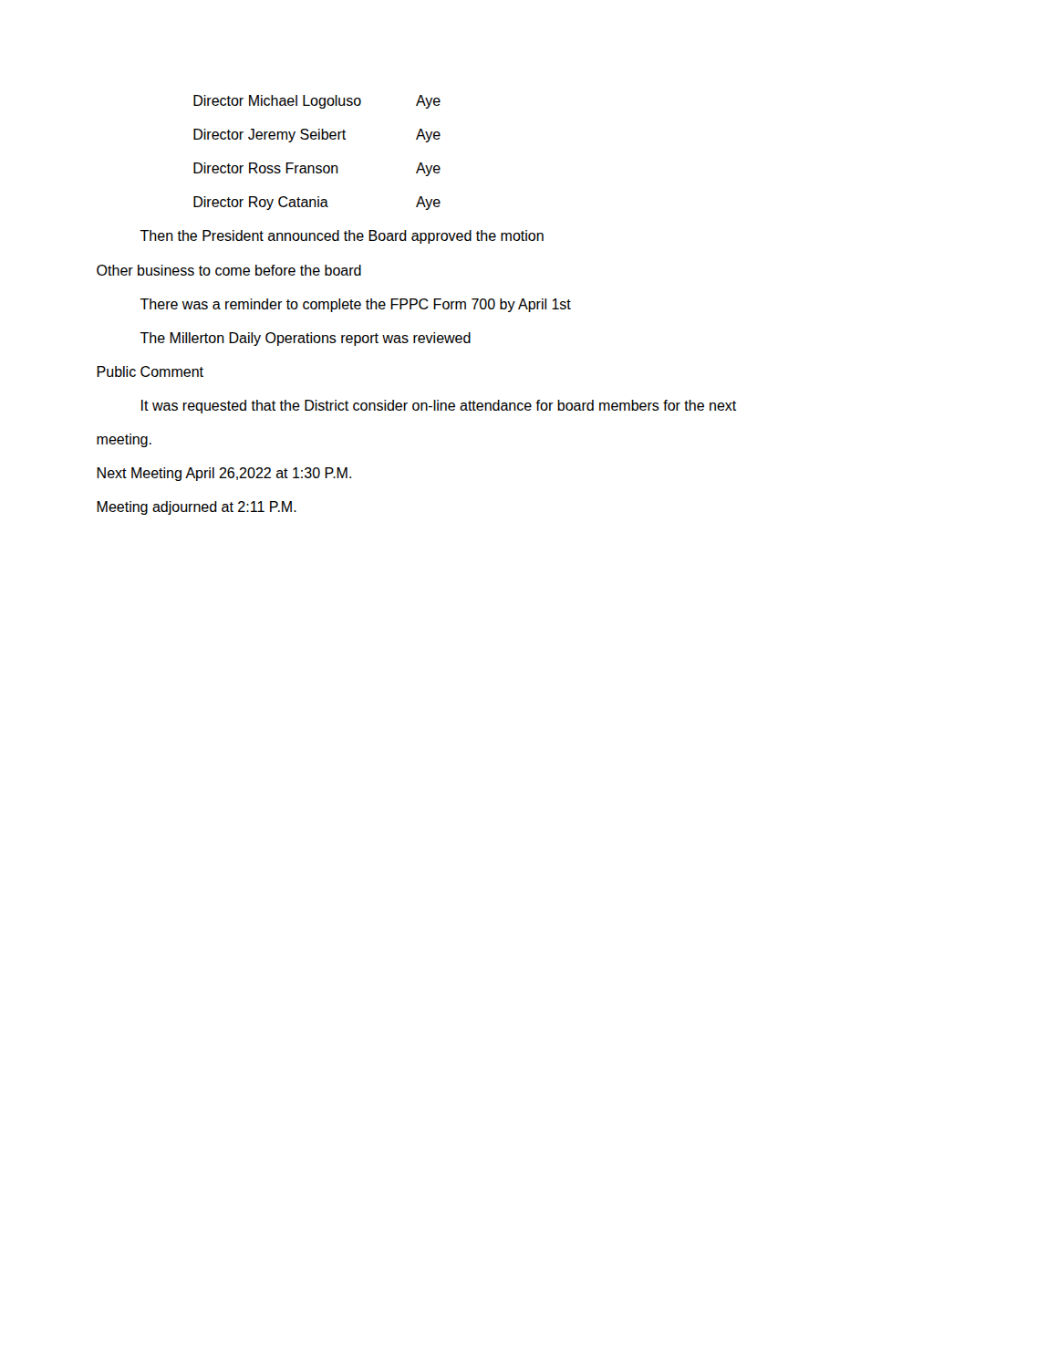| Director Michael Logoluso | Aye |
| Director Jeremy Seibert | Aye |
| Director Ross Franson | Aye |
| Director Roy Catania | Aye |
Then the President announced the Board approved the motion
Other business to come before the board
There was a reminder to complete the FPPC Form 700 by April 1st
The Millerton Daily Operations report was reviewed
Public Comment
It was requested that the District consider on-line attendance for board members for the next
meeting.
Next Meeting April 26,2022 at 1:30 P.M.
Meeting adjourned at 2:11 P.M.